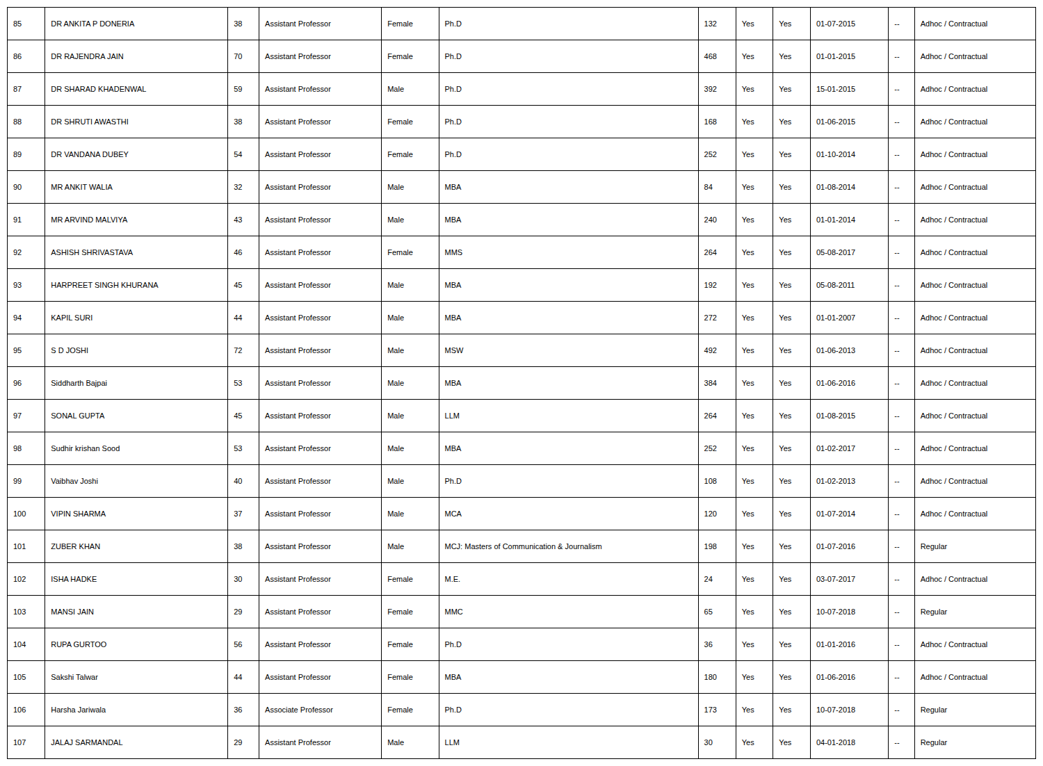| 85 | DR ANKITA P DONERIA | 38 | Assistant Professor | Female | Ph.D | 132 | Yes | Yes | 01-07-2015 | -- | Adhoc / Contractual |
| 86 | DR RAJENDRA JAIN | 70 | Assistant Professor | Female | Ph.D | 468 | Yes | Yes | 01-01-2015 | -- | Adhoc / Contractual |
| 87 | DR SHARAD KHADENWAL | 59 | Assistant Professor | Male | Ph.D | 392 | Yes | Yes | 15-01-2015 | -- | Adhoc / Contractual |
| 88 | DR SHRUTI AWASTHI | 38 | Assistant Professor | Female | Ph.D | 168 | Yes | Yes | 01-06-2015 | -- | Adhoc / Contractual |
| 89 | DR VANDANA DUBEY | 54 | Assistant Professor | Female | Ph.D | 252 | Yes | Yes | 01-10-2014 | -- | Adhoc / Contractual |
| 90 | MR ANKIT WALIA | 32 | Assistant Professor | Male | MBA | 84 | Yes | Yes | 01-08-2014 | -- | Adhoc / Contractual |
| 91 | MR ARVIND MALVIYA | 43 | Assistant Professor | Male | MBA | 240 | Yes | Yes | 01-01-2014 | -- | Adhoc / Contractual |
| 92 | ASHISH SHRIVASTAVA | 46 | Assistant Professor | Female | MMS | 264 | Yes | Yes | 05-08-2017 | -- | Adhoc / Contractual |
| 93 | HARPREET SINGH KHURANA | 45 | Assistant Professor | Male | MBA | 192 | Yes | Yes | 05-08-2011 | -- | Adhoc / Contractual |
| 94 | KAPIL SURI | 44 | Assistant Professor | Male | MBA | 272 | Yes | Yes | 01-01-2007 | -- | Adhoc / Contractual |
| 95 | S D JOSHI | 72 | Assistant Professor | Male | MSW | 492 | Yes | Yes | 01-06-2013 | -- | Adhoc / Contractual |
| 96 | Siddharth Bajpai | 53 | Assistant Professor | Male | MBA | 384 | Yes | Yes | 01-06-2016 | -- | Adhoc / Contractual |
| 97 | SONAL GUPTA | 45 | Assistant Professor | Male | LLM | 264 | Yes | Yes | 01-08-2015 | -- | Adhoc / Contractual |
| 98 | Sudhir krishan Sood | 53 | Assistant Professor | Male | MBA | 252 | Yes | Yes | 01-02-2017 | -- | Adhoc / Contractual |
| 99 | Vaibhav Joshi | 40 | Assistant Professor | Male | Ph.D | 108 | Yes | Yes | 01-02-2013 | -- | Adhoc / Contractual |
| 100 | VIPIN SHARMA | 37 | Assistant Professor | Male | MCA | 120 | Yes | Yes | 01-07-2014 | -- | Adhoc / Contractual |
| 101 | ZUBER KHAN | 38 | Assistant Professor | Male | MCJ: Masters of Communication & Journalism | 198 | Yes | Yes | 01-07-2016 | -- | Regular |
| 102 | ISHA HADKE | 30 | Assistant Professor | Female | M.E. | 24 | Yes | Yes | 03-07-2017 | -- | Adhoc / Contractual |
| 103 | MANSI JAIN | 29 | Assistant Professor | Female | MMC | 65 | Yes | Yes | 10-07-2018 | -- | Regular |
| 104 | RUPA GURTOO | 56 | Assistant Professor | Female | Ph.D | 36 | Yes | Yes | 01-01-2016 | -- | Adhoc / Contractual |
| 105 | Sakshi Talwar | 44 | Assistant Professor | Female | MBA | 180 | Yes | Yes | 01-06-2016 | -- | Adhoc / Contractual |
| 106 | Harsha Jariwala | 36 | Associate Professor | Female | Ph.D | 173 | Yes | Yes | 10-07-2018 | -- | Regular |
| 107 | JALAJ SARMANDAL | 29 | Assistant Professor | Male | LLM | 30 | Yes | Yes | 04-01-2018 | -- | Regular |